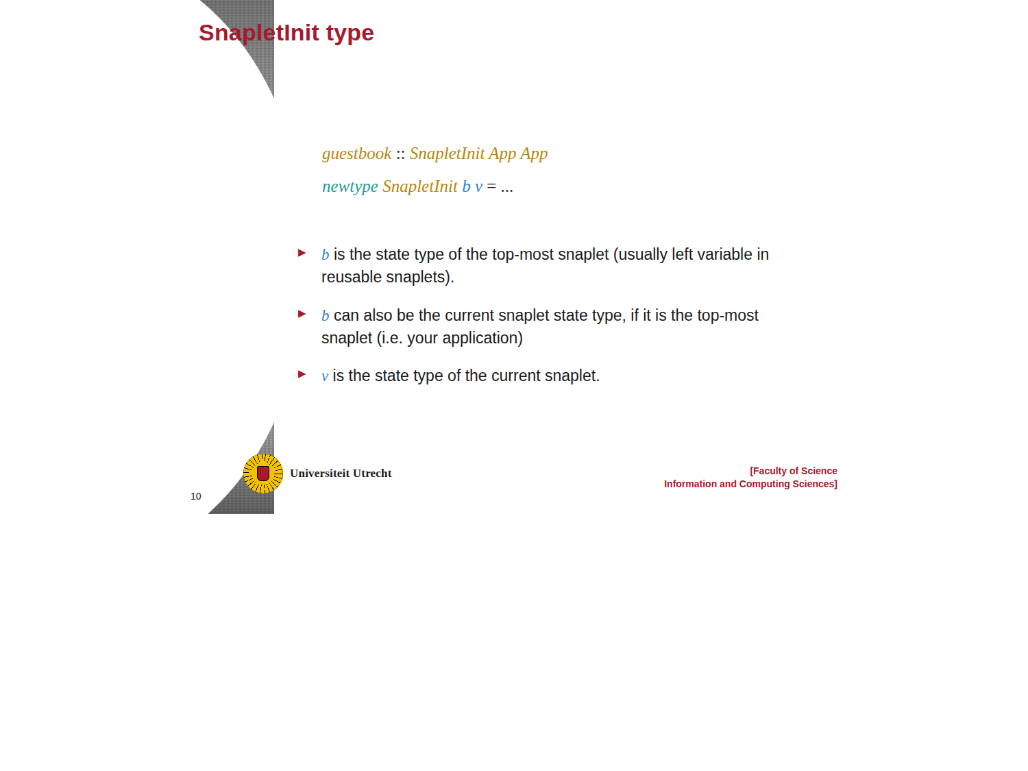SnapletInit type
guestbook :: SnapletInit App App
newtype SnapletInit b v = ...
b is the state type of the top-most snaplet (usually left variable in reusable snaplets).
b can also be the current snaplet state type, if it is the top-most snaplet (i.e. your application)
v is the state type of the current snaplet.
Universiteit Utrecht
[Faculty of Science
Information and Computing Sciences]
10